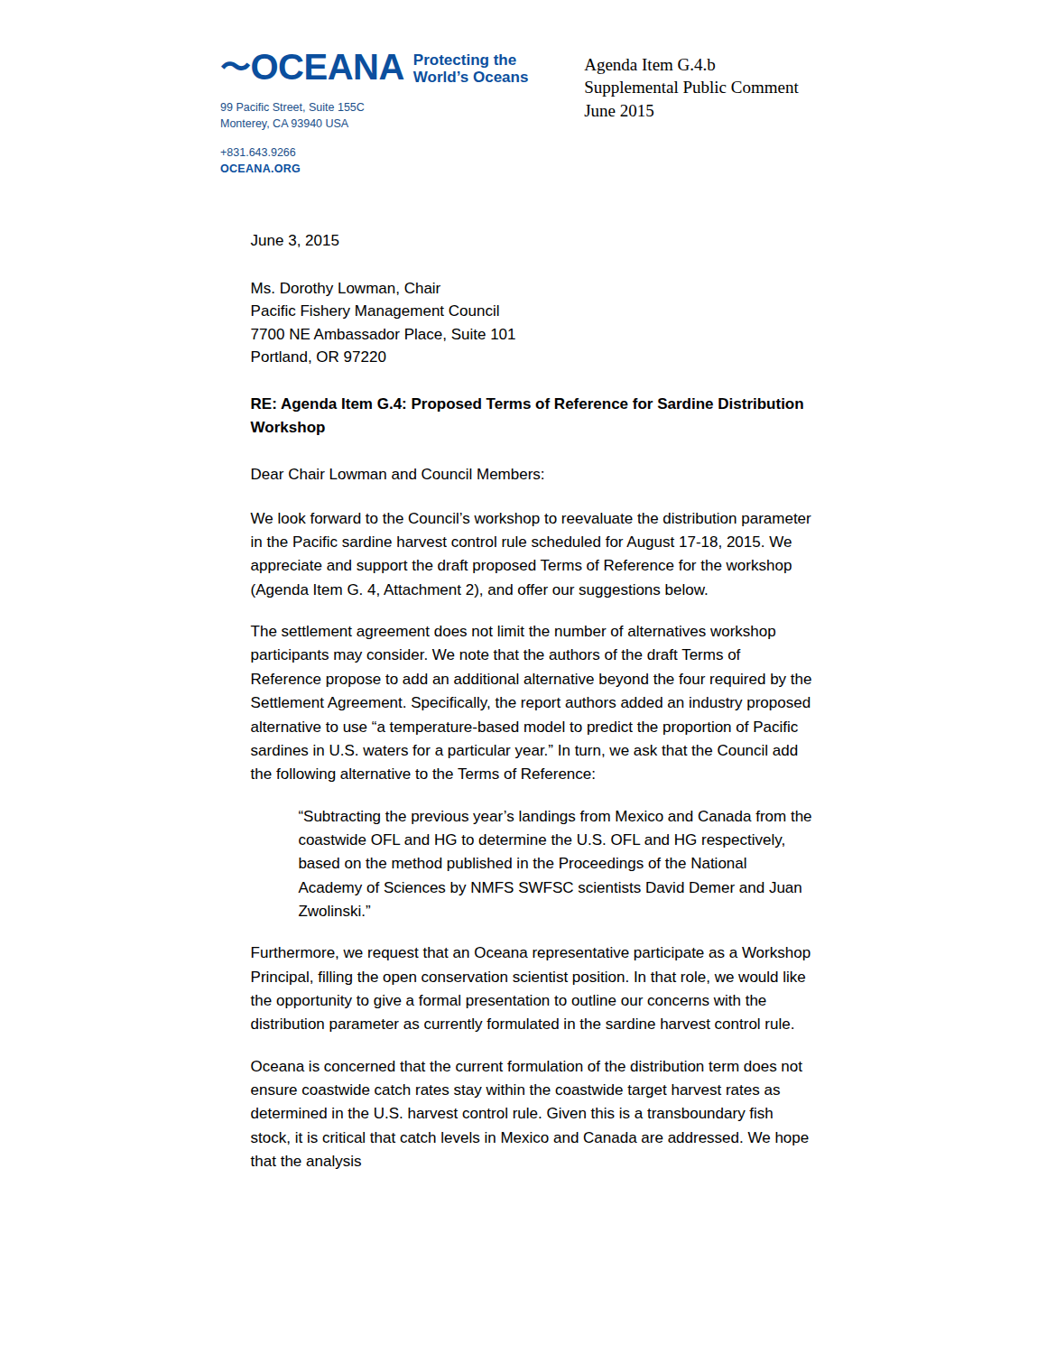〜OCEANA
Protecting the
World’s Oceans
99 Pacific Street, Suite 155C
Monterey, CA 93940 USA
+831.643.9266
OCEANA.ORG
Agenda Item G.4.b
Supplemental Public Comment
June 2015
June 3, 2015
Ms. Dorothy Lowman, Chair
Pacific Fishery Management Council
7700 NE Ambassador Place, Suite 101
Portland, OR 97220
RE: Agenda Item G.4: Proposed Terms of Reference for Sardine Distribution Workshop
Dear Chair Lowman and Council Members:
We look forward to the Council’s workshop to reevaluate the distribution parameter in the Pacific sardine harvest control rule scheduled for August 17-18, 2015. We appreciate and support the draft proposed Terms of Reference for the workshop (Agenda Item G. 4, Attachment 2), and offer our suggestions below.
The settlement agreement does not limit the number of alternatives workshop participants may consider. We note that the authors of the draft Terms of Reference propose to add an additional alternative beyond the four required by the Settlement Agreement. Specifically, the report authors added an industry proposed alternative to use “a temperature-based model to predict the proportion of Pacific sardines in U.S. waters for a particular year.” In turn, we ask that the Council add the following alternative to the Terms of Reference:
“Subtracting the previous year’s landings from Mexico and Canada from the coastwide OFL and HG to determine the U.S. OFL and HG respectively, based on the method published in the Proceedings of the National Academy of Sciences by NMFS SWFSC scientists David Demer and Juan Zwolinski.”
Furthermore, we request that an Oceana representative participate as a Workshop Principal, filling the open conservation scientist position. In that role, we would like the opportunity to give a formal presentation to outline our concerns with the distribution parameter as currently formulated in the sardine harvest control rule.
Oceana is concerned that the current formulation of the distribution term does not ensure coastwide catch rates stay within the coastwide target harvest rates as determined in the U.S. harvest control rule. Given this is a transboundary fish stock, it is critical that catch levels in Mexico and Canada are addressed. We hope that the analysis